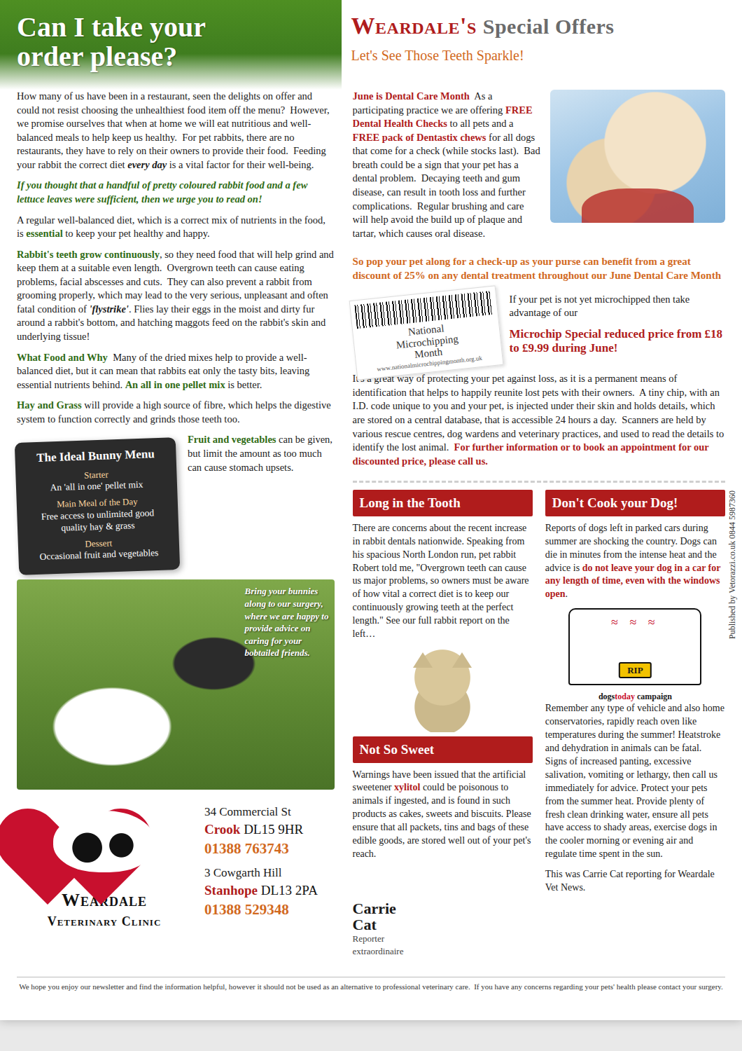Can I take your
order please?
Weardale's Special Offers
Let's See Those Teeth Sparkle!
How many of us have been in a restaurant, seen the delights on offer and could not resist choosing the unhealthiest food item off the menu? However, we promise ourselves that when at home we will eat nutritious and well-balanced meals to help keep us healthy. For pet rabbits, there are no restaurants, they have to rely on their owners to provide their food. Feeding your rabbit the correct diet every day is a vital factor for their well-being.
If you thought that a handful of pretty coloured rabbit food and a few lettuce leaves were sufficient, then we urge you to read on!
A regular well-balanced diet, which is a correct mix of nutrients in the food, is essential to keep your pet healthy and happy.
Rabbit's teeth grow continuously, so they need food that will help grind and keep them at a suitable even length. Overgrown teeth can cause eating problems, facial abscesses and cuts. They can also prevent a rabbit from grooming properly, which may lead to the very serious, unpleasant and often fatal condition of 'flystrike'. Flies lay their eggs in the moist and dirty fur around a rabbit's bottom, and hatching maggots feed on the rabbit's skin and underlying tissue!
What Food and Why Many of the dried mixes help to provide a well-balanced diet, but it can mean that rabbits eat only the tasty bits, leaving essential nutrients behind. An all in one pellet mix is better.
Hay and Grass will provide a high source of fibre, which helps the digestive system to function correctly and grinds those teeth too.
The Ideal Bunny Menu
Starter
An 'all in one' pellet mix
Main Meal of the Day
Free access to unlimited good quality hay & grass
Dessert
Occasional fruit and vegetables
Fruit and vegetables can be given, but limit the amount as too much can cause stomach upsets.
Bring your bunnies along to our surgery, where we are happy to provide advice on caring for your bobtailed friends.
Weardale
Veterinary Clinic
34 Commercial St
Crook DL15 9HR
01388 763743
3 Cowgarth Hill
Stanhope DL13 2PA
01388 529348
June is Dental Care Month As a participating practice we are offering FREE Dental Health Checks to all pets and a FREE pack of Dentastix chews for all dogs that come for a check (while stocks last). Bad breath could be a sign that your pet has a dental problem. Decaying teeth and gum disease, can result in tooth loss and further complications. Regular brushing and care will help avoid the build up of plaque and tartar, which causes oral disease.
So pop your pet along for a check-up as your purse can benefit from a great discount of 25% on any dental treatment throughout our June Dental Care Month
National
Microchipping
Month
www.nationalmicrochippingmonth.org.uk
If your pet is not yet microchipped then take advantage of our
Microchip Special reduced price from £18 to £9.99 during June!
It's a great way of protecting your pet against loss, as it is a permanent means of identification that helps to happily reunite lost pets with their owners. A tiny chip, with an I.D. code unique to you and your pet, is injected under their skin and holds details, which are stored on a central database, that is accessible 24 hours a day. Scanners are held by various rescue centres, dog wardens and veterinary practices, and used to read the details to identify the lost animal. For further information or to book an appointment for our discounted price, please call us.
Long in the Tooth
There are concerns about the recent increase in rabbit dentals nationwide. Speaking from his spacious North London run, pet rabbit Robert told me, "Overgrown teeth can cause us major problems, so owners must be aware of how vital a correct diet is to keep our continuously growing teeth at the perfect length." See our full rabbit report on the left…
Not So Sweet
Warnings have been issued that the artificial sweetener xylitol could be poisonous to animals if ingested, and is found in such products as cakes, sweets and biscuits. Please ensure that all packets, tins and bags of these edible goods, are stored well out of your pet's reach.
Don't Cook your Dog!
Reports of dogs left in parked cars during summer are shocking the country. Dogs can die in minutes from the intense heat and the advice is do not leave your dog in a car for any length of time, even with the windows open.
≈ ≈ ≈
RIP
dogs today campaign
Remember any type of vehicle and also home conservatories, rapidly reach oven like temperatures during the summer! Heatstroke and dehydration in animals can be fatal. Signs of increased panting, excessive salivation, vomiting or lethargy, then call us immediately for advice. Protect your pets from the summer heat. Provide plenty of fresh clean drinking water, ensure all pets have access to shady areas, exercise dogs in the cooler morning or evening air and regulate time spent in the sun.
This was Carrie Cat reporting for Weardale Vet News.
Carrie
Cat
Reporter
extraordinaire
Published by Vetorazzi.co.uk 0844 5987360
We hope you enjoy our newsletter and find the information helpful, however it should not be used as an alternative to professional veterinary care. If you have any concerns regarding your pets' health please contact your surgery.